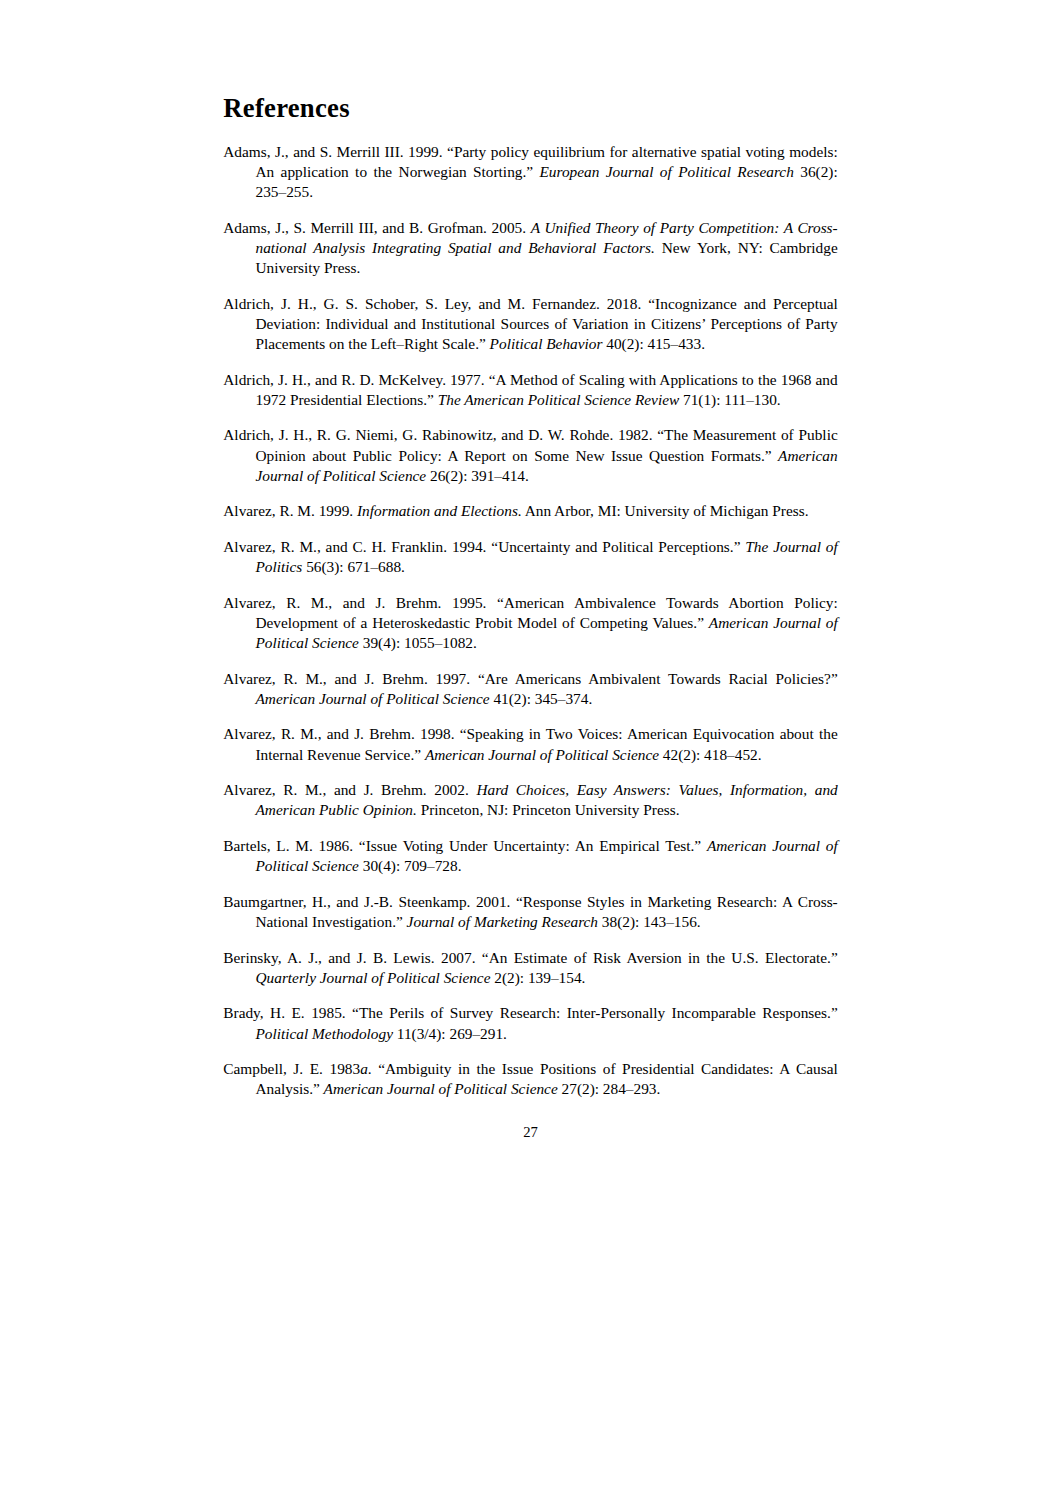References
Adams, J., and S. Merrill III. 1999. “Party policy equilibrium for alternative spatial voting models: An application to the Norwegian Storting.” European Journal of Political Research 36(2): 235–255.
Adams, J., S. Merrill III, and B. Grofman. 2005. A Unified Theory of Party Competition: A Cross-national Analysis Integrating Spatial and Behavioral Factors. New York, NY: Cambridge University Press.
Aldrich, J. H., G. S. Schober, S. Ley, and M. Fernandez. 2018. “Incognizance and Perceptual Deviation: Individual and Institutional Sources of Variation in Citizens’ Perceptions of Party Placements on the Left–Right Scale.” Political Behavior 40(2): 415–433.
Aldrich, J. H., and R. D. McKelvey. 1977. “A Method of Scaling with Applications to the 1968 and 1972 Presidential Elections.” The American Political Science Review 71(1): 111–130.
Aldrich, J. H., R. G. Niemi, G. Rabinowitz, and D. W. Rohde. 1982. “The Measurement of Public Opinion about Public Policy: A Report on Some New Issue Question Formats.” American Journal of Political Science 26(2): 391–414.
Alvarez, R. M. 1999. Information and Elections. Ann Arbor, MI: University of Michigan Press.
Alvarez, R. M., and C. H. Franklin. 1994. “Uncertainty and Political Perceptions.” The Journal of Politics 56(3): 671–688.
Alvarez, R. M., and J. Brehm. 1995. “American Ambivalence Towards Abortion Policy: Development of a Heteroskedastic Probit Model of Competing Values.” American Journal of Political Science 39(4): 1055–1082.
Alvarez, R. M., and J. Brehm. 1997. “Are Americans Ambivalent Towards Racial Policies?” American Journal of Political Science 41(2): 345–374.
Alvarez, R. M., and J. Brehm. 1998. “Speaking in Two Voices: American Equivocation about the Internal Revenue Service.” American Journal of Political Science 42(2): 418–452.
Alvarez, R. M., and J. Brehm. 2002. Hard Choices, Easy Answers: Values, Information, and American Public Opinion. Princeton, NJ: Princeton University Press.
Bartels, L. M. 1986. “Issue Voting Under Uncertainty: An Empirical Test.” American Journal of Political Science 30(4): 709–728.
Baumgartner, H., and J.-B. Steenkamp. 2001. “Response Styles in Marketing Research: A Cross-National Investigation.” Journal of Marketing Research 38(2): 143–156.
Berinsky, A. J., and J. B. Lewis. 2007. “An Estimate of Risk Aversion in the U.S. Electorate.” Quarterly Journal of Political Science 2(2): 139–154.
Brady, H. E. 1985. “The Perils of Survey Research: Inter-Personally Incomparable Responses.” Political Methodology 11(3/4): 269–291.
Campbell, J. E. 1983a. “Ambiguity in the Issue Positions of Presidential Candidates: A Causal Analysis.” American Journal of Political Science 27(2): 284–293.
27